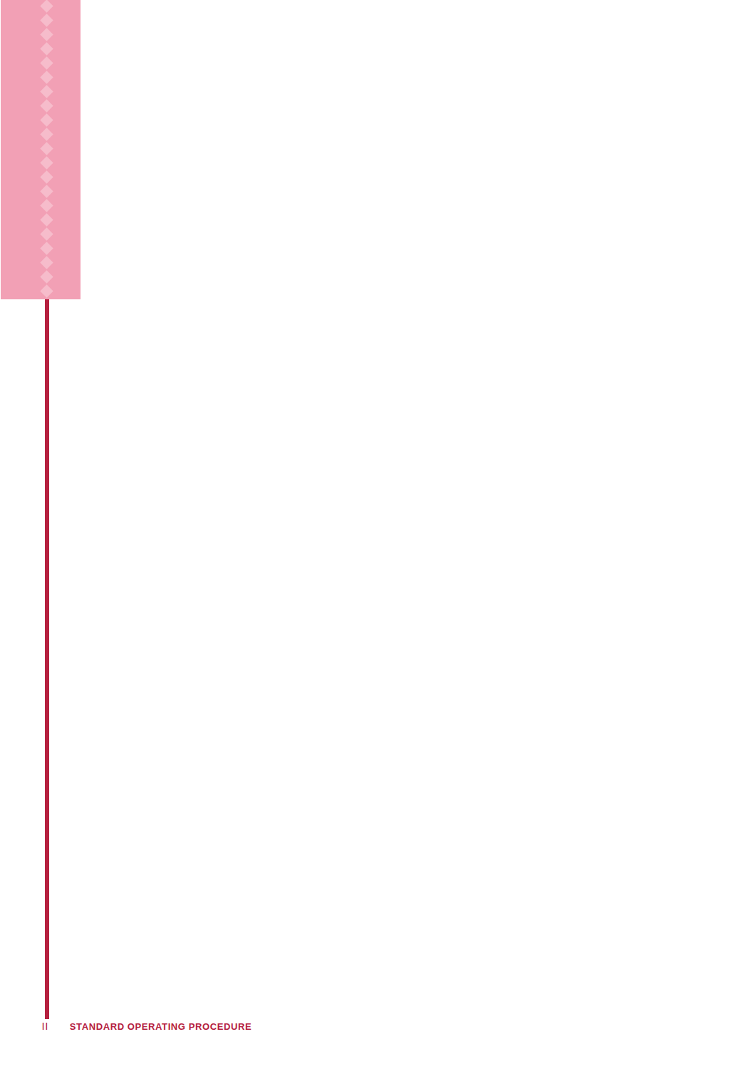II Standard Operating Procedure